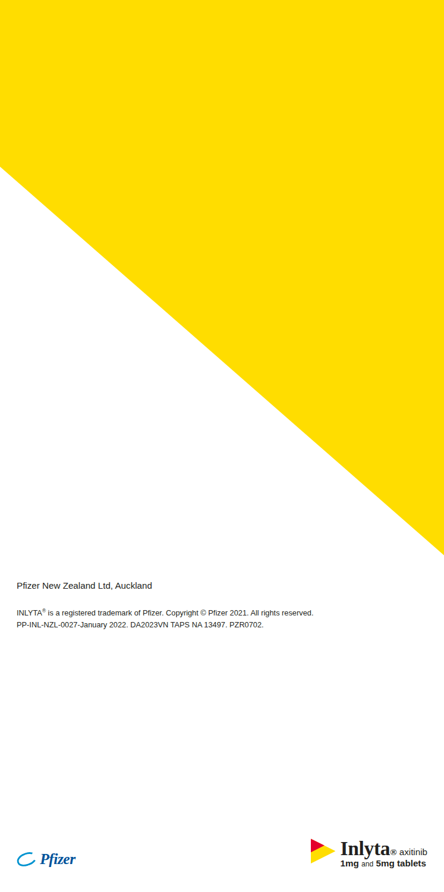Pfizer New Zealand Ltd, Auckland
INLYTA® is a registered trademark of Pfizer. Copyright © Pfizer 2021. All rights reserved.
PP-INL-NZL-0027-January 2022. DA2023VN TAPS NA 13497. PZR0702.
Pfizer
Inlyta® axitinib
1mg and 5mg tablets